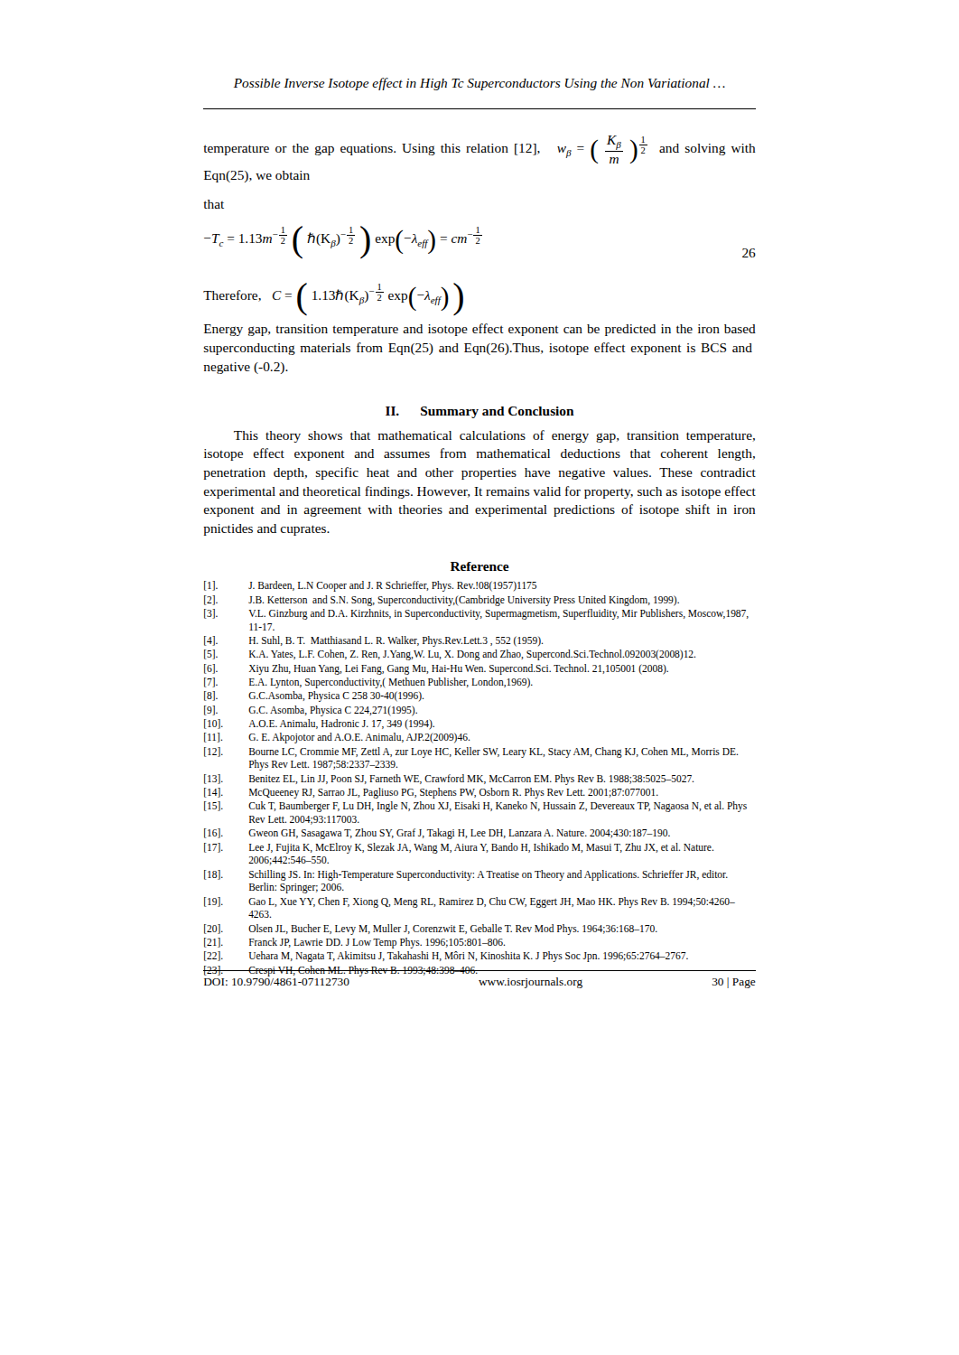Possible Inverse Isotope effect in High Tc Superconductors Using the Non Variational …
temperature or the gap equations. Using this relation [12], wβ = ( Kβ m ) 12 and solving with Eqn(25), we obtain
that
−Tc = 1.13m−12 ( ℏ(Kβ)−12 ) exp(−λeff) = cm−12 26
Therefore, C = ( 1.13ℏ(Kβ)−12 exp(−λeff) )
Energy gap, transition temperature and isotope effect exponent can be predicted in the iron based superconducting materials from Eqn(25) and Eqn(26).Thus, isotope effect exponent is BCS and negative (-0.2).
II. Summary and Conclusion
This theory shows that mathematical calculations of energy gap, transition temperature, isotope effect exponent and assumes from mathematical deductions that coherent length, penetration depth, specific heat and other properties have negative values. These contradict experimental and theoretical findings. However, It remains valid for property, such as isotope effect exponent and in agreement with theories and experimental predictions of isotope shift in iron pnictides and cuprates.
Reference
[1]. J. Bardeen, L.N Cooper and J. R Schrieffer, Phys. Rev.!08(1957)1175
[2]. J.B. Ketterson and S.N. Song, Superconductivity,(Cambridge University Press United Kingdom, 1999).
[3]. V.L. Ginzburg and D.A. Kirzhnits, in Superconductivity, Supermagmetism, Superfluidity, Mir Publishers, Moscow,1987, 11-17.
[4]. H. Suhl, B. T. Matthiasand L. R. Walker, Phys.Rev.Lett.3 , 552 (1959).
[5]. K.A. Yates, L.F. Cohen, Z. Ren, J.Yang,W. Lu, X. Dong and Zhao, Supercond.Sci.Technol.092003(2008)12.
[6]. Xiyu Zhu, Huan Yang, Lei Fang, Gang Mu, Hai-Hu Wen. Supercond.Sci. Technol. 21,105001 (2008).
[7]. E.A. Lynton, Superconductivity,( Methuen Publisher, London,1969).
[8]. G.C.Asomba, Physica C 258 30-40(1996).
[9]. G.C. Asomba, Physica C 224,271(1995).
[10]. A.O.E. Animalu, Hadronic J. 17, 349 (1994).
[11]. G. E. Akpojotor and A.O.E. Animalu, AJP.2(2009)46.
[12]. Bourne LC, Crommie MF, Zettl A, zur Loye HC, Keller SW, Leary KL, Stacy AM, Chang KJ, Cohen ML, Morris DE. Phys Rev Lett. 1987;58:2337–2339.
[13]. Benitez EL, Lin JJ, Poon SJ, Farneth WE, Crawford MK, McCarron EM. Phys Rev B. 1988;38:5025–5027.
[14]. McQueeney RJ, Sarrao JL, Pagliuso PG, Stephens PW, Osborn R. Phys Rev Lett. 2001;87:077001.
[15]. Cuk T, Baumberger F, Lu DH, Ingle N, Zhou XJ, Eisaki H, Kaneko N, Hussain Z, Devereaux TP, Nagaosa N, et al. Phys Rev Lett. 2004;93:117003.
[16]. Gweon GH, Sasagawa T, Zhou SY, Graf J, Takagi H, Lee DH, Lanzara A. Nature. 2004;430:187–190.
[17]. Lee J, Fujita K, McElroy K, Slezak JA, Wang M, Aiura Y, Bando H, Ishikado M, Masui T, Zhu JX, et al. Nature. 2006;442:546–550.
[18]. Schilling JS. In: High-Temperature Superconductivity: A Treatise on Theory and Applications. Schrieffer JR, editor. Berlin: Springer; 2006.
[19]. Gao L, Xue YY, Chen F, Xiong Q, Meng RL, Ramirez D, Chu CW, Eggert JH, Mao HK. Phys Rev B. 1994;50:4260–4263.
[20]. Olsen JL, Bucher E, Levy M, Muller J, Corenzwit E, Geballe T. Rev Mod Phys. 1964;36:168–170.
[21]. Franck JP, Lawrie DD. J Low Temp Phys. 1996;105:801–806.
[22]. Uehara M, Nagata T, Akimitsu J, Takahashi H, Môri N, Kinoshita K. J Phys Soc Jpn. 1996;65:2764–2767.
[23]. Crespi VH, Cohen ML. Phys Rev B. 1993;48:398–406.
DOI: 10.9790/4861-07112730 www.iosrjournals.org 30 | Page